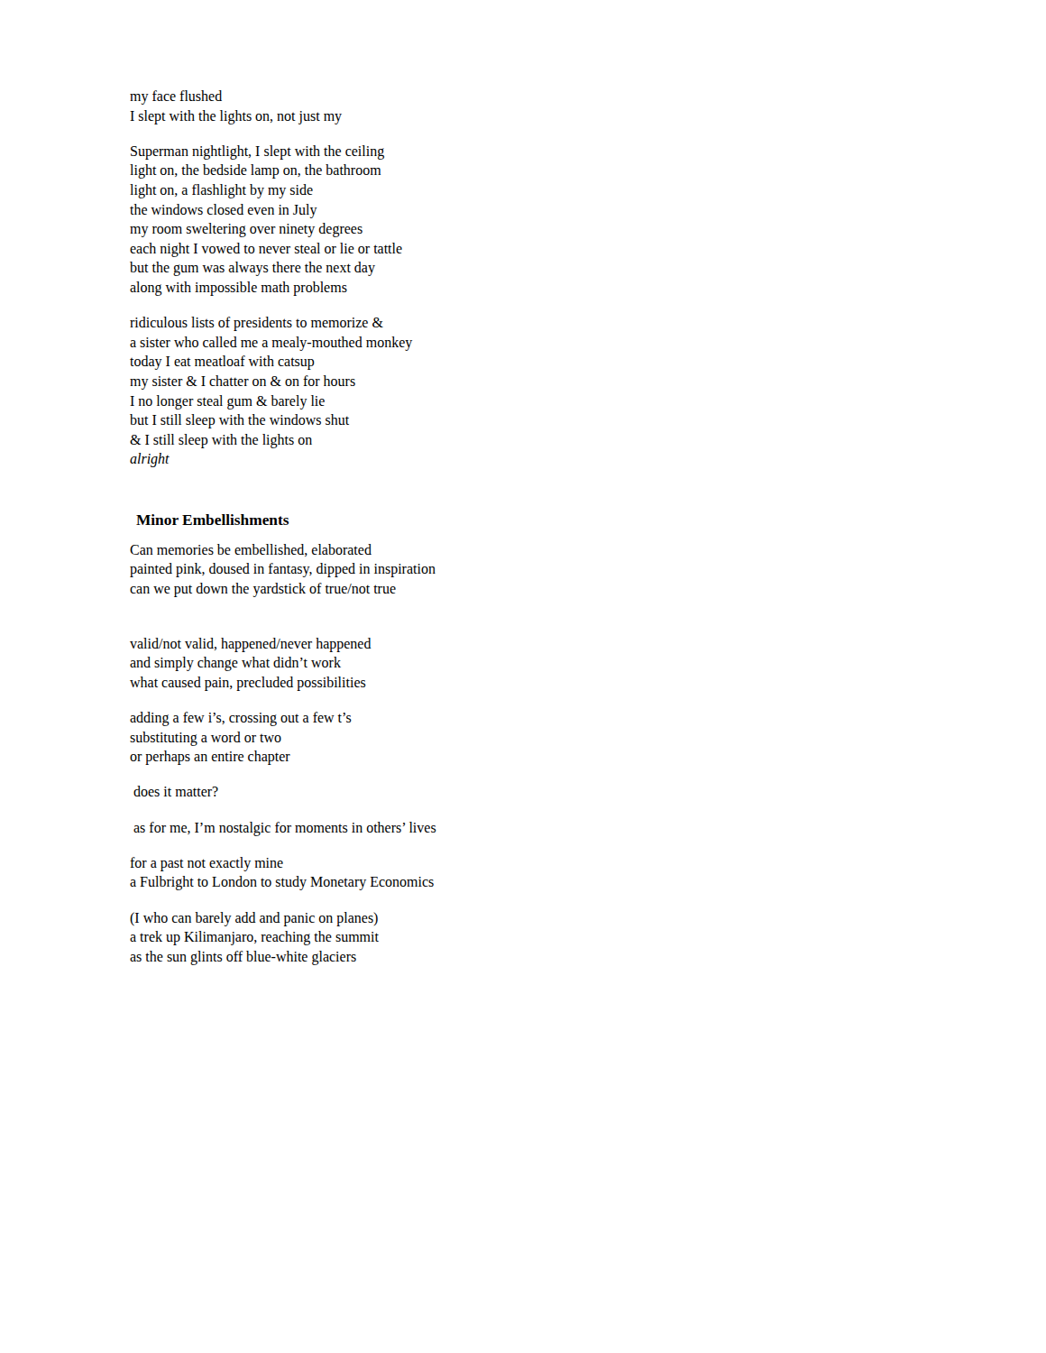my face flushed
I slept with the lights on, not just my
Superman nightlight, I slept with the ceiling
light on, the bedside lamp on, the bathroom
light on, a flashlight by my side
the windows closed even in July
my room sweltering over ninety degrees
each night I vowed to never steal or lie or tattle
but the gum was always there the next day
along with impossible math problems
ridiculous lists of presidents to memorize &
a sister who called me a mealy-mouthed monkey
today I eat meatloaf with catsup
my sister & I chatter on & on for hours
I no longer steal gum & barely lie
but I still sleep with the windows shut
& I still sleep with the lights on
alright
Minor Embellishments
Can memories be embellished, elaborated
painted pink, doused in fantasy, dipped in inspiration
can we put down the yardstick of true/not true
valid/not valid, happened/never happened
and simply change what didn’t work
what caused pain, precluded possibilities
adding a few i’s, crossing out a few t’s
substituting a word or two
or perhaps an entire chapter
does it matter?
as for me, I’m nostalgic for moments in others’ lives
for a past not exactly mine
a Fulbright to London to study Monetary Economics
(I who can barely add and panic on planes)
a trek up Kilimanjaro, reaching the summit
as the sun glints off blue-white glaciers